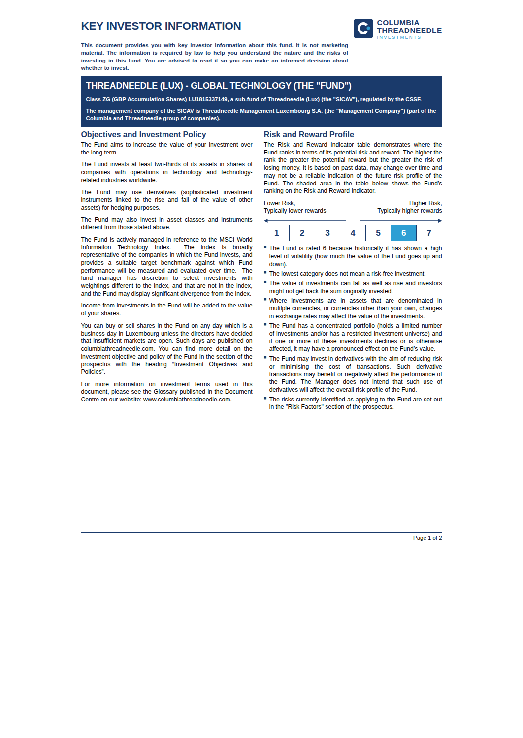KEY INVESTOR INFORMATION
COLUMBIA
THREADNEEDLE
INVESTMENTS
This document provides you with key investor information about this fund. It is not marketing material. The information is required by law to help you understand the nature and the risks of investing in this fund. You are advised to read it so you can make an informed decision about whether to invest.
THREADNEEDLE (LUX) - GLOBAL TECHNOLOGY (THE "FUND")
Class ZG (GBP Accumulation Shares) LU1815337149, a sub-fund of Threadneedle (Lux) (the "SICAV"), regulated by the CSSF.
The management company of the SICAV is Threadneedle Management Luxembourg S.A. (the "Management Company") (part of the Columbia and Threadneedle group of companies).
Objectives and Investment Policy
The Fund aims to increase the value of your investment over the long term.
The Fund invests at least two-thirds of its assets in shares of companies with operations in technology and technology-related industries worldwide.
The Fund may use derivatives (sophisticated investment instruments linked to the rise and fall of the value of other assets) for hedging purposes.
The Fund may also invest in asset classes and instruments different from those stated above.
The Fund is actively managed in reference to the MSCI World Information Technology Index. The index is broadly representative of the companies in which the Fund invests, and provides a suitable target benchmark against which Fund performance will be measured and evaluated over time. The fund manager has discretion to select investments with weightings different to the index, and that are not in the index, and the Fund may display significant divergence from the index.
Income from investments in the Fund will be added to the value of your shares.
You can buy or sell shares in the Fund on any day which is a business day in Luxembourg unless the directors have decided that insufficient markets are open. Such days are published on columbiathreadneedle.com. You can find more detail on the investment objective and policy of the Fund in the section of the prospectus with the heading “Investment Objectives and Policies”.
For more information on investment terms used in this document, please see the Glossary published in the Document Centre on our website: www.columbiathreadneedle.com.
Risk and Reward Profile
The Risk and Reward Indicator table demonstrates where the Fund ranks in terms of its potential risk and reward. The higher the rank the greater the potential reward but the greater the risk of losing money. It is based on past data, may change over time and may not be a reliable indication of the future risk profile of the Fund. The shaded area in the table below shows the Fund’s ranking on the Risk and Reward Indicator.
Lower Risk,
Typically lower rewards Higher Risk,
Typically higher rewards
| 1 | 2 | 3 | 4 | 5 | 6 | 7 |
The Fund is rated 6 because historically it has shown a high level of volatility (how much the value of the Fund goes up and down).
The lowest category does not mean a risk-free investment.
The value of investments can fall as well as rise and investors might not get back the sum originally invested.
Where investments are in assets that are denominated in multiple currencies, or currencies other than your own, changes in exchange rates may affect the value of the investments.
The Fund has a concentrated portfolio (holds a limited number of investments and/or has a restricted investment universe) and if one or more of these investments declines or is otherwise affected, it may have a pronounced effect on the Fund’s value.
The Fund may invest in derivatives with the aim of reducing risk or minimising the cost of transactions. Such derivative transactions may benefit or negatively affect the performance of the Fund. The Manager does not intend that such use of derivatives will affect the overall risk profile of the Fund.
The risks currently identified as applying to the Fund are set out in the "Risk Factors" section of the prospectus.
Page 1 of 2